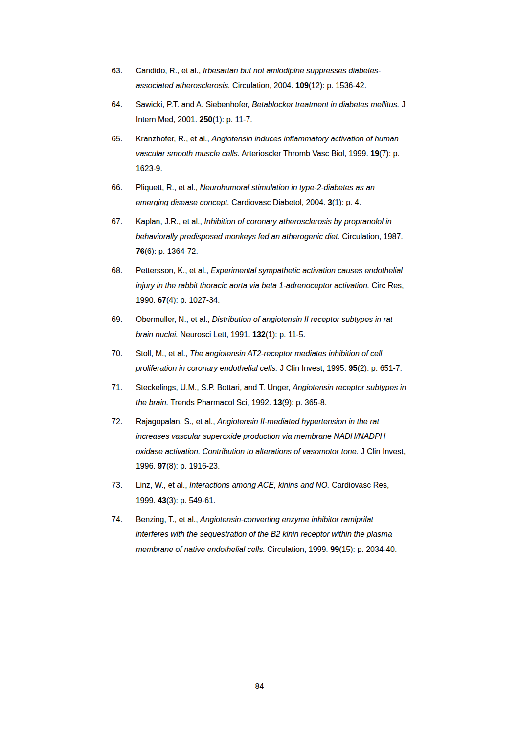63. Candido, R., et al., Irbesartan but not amlodipine suppresses diabetes-associated atherosclerosis. Circulation, 2004. 109(12): p. 1536-42.
64. Sawicki, P.T. and A. Siebenhofer, Betablocker treatment in diabetes mellitus. J Intern Med, 2001. 250(1): p. 11-7.
65. Kranzhofer, R., et al., Angiotensin induces inflammatory activation of human vascular smooth muscle cells. Arterioscler Thromb Vasc Biol, 1999. 19(7): p. 1623-9.
66. Pliquett, R., et al., Neurohumoral stimulation in type-2-diabetes as an emerging disease concept. Cardiovasc Diabetol, 2004. 3(1): p. 4.
67. Kaplan, J.R., et al., Inhibition of coronary atherosclerosis by propranolol in behaviorally predisposed monkeys fed an atherogenic diet. Circulation, 1987. 76(6): p. 1364-72.
68. Pettersson, K., et al., Experimental sympathetic activation causes endothelial injury in the rabbit thoracic aorta via beta 1-adrenoceptor activation. Circ Res, 1990. 67(4): p. 1027-34.
69. Obermuller, N., et al., Distribution of angiotensin II receptor subtypes in rat brain nuclei. Neurosci Lett, 1991. 132(1): p. 11-5.
70. Stoll, M., et al., The angiotensin AT2-receptor mediates inhibition of cell proliferation in coronary endothelial cells. J Clin Invest, 1995. 95(2): p. 651-7.
71. Steckelings, U.M., S.P. Bottari, and T. Unger, Angiotensin receptor subtypes in the brain. Trends Pharmacol Sci, 1992. 13(9): p. 365-8.
72. Rajagopalan, S., et al., Angiotensin II-mediated hypertension in the rat increases vascular superoxide production via membrane NADH/NADPH oxidase activation. Contribution to alterations of vasomotor tone. J Clin Invest, 1996. 97(8): p. 1916-23.
73. Linz, W., et al., Interactions among ACE, kinins and NO. Cardiovasc Res, 1999. 43(3): p. 549-61.
74. Benzing, T., et al., Angiotensin-converting enzyme inhibitor ramiprilat interferes with the sequestration of the B2 kinin receptor within the plasma membrane of native endothelial cells. Circulation, 1999. 99(15): p. 2034-40.
84